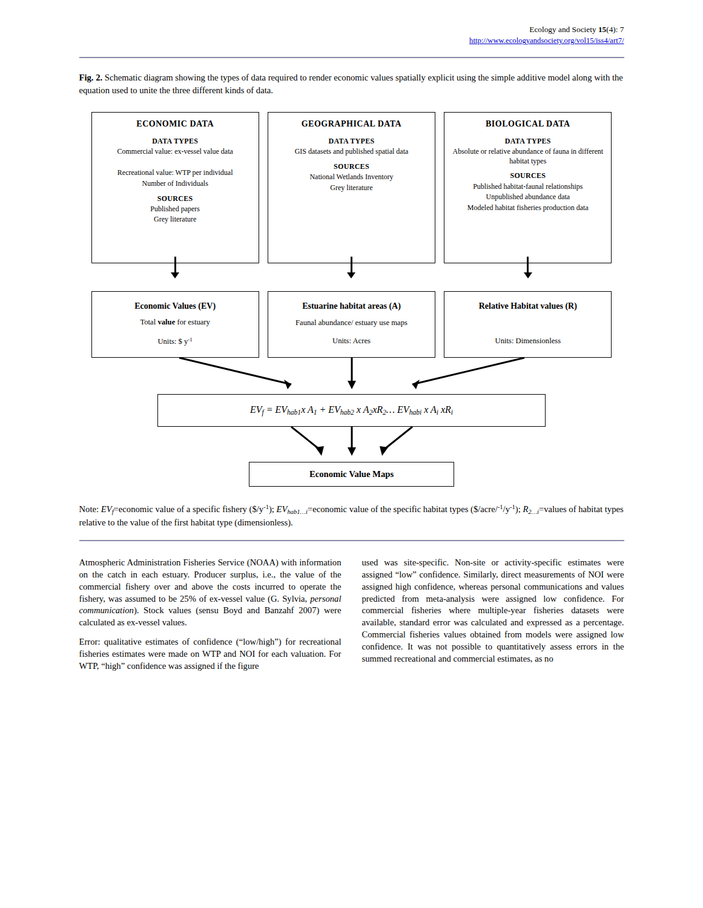Ecology and Society 15(4): 7
http://www.ecologyandsociety.org/vol15/iss4/art7/
Fig. 2. Schematic diagram showing the types of data required to render economic values spatially explicit using the simple additive model along with the equation used to unite the three different kinds of data.
ECONOMIC DATA
DATA TYPES
Commercial value: ex-vessel value data
Recreational value: WTP per individual
Number of Individuals
SOURCES
Published papers
Grey literature
GEOGRAPHICAL DATA
DATA TYPES
GIS datasets and published spatial data
SOURCES
National Wetlands Inventory
Grey literature
BIOLOGICAL DATA
DATA TYPES
Absolute or relative abundance of fauna in different habitat types
SOURCES
Published habitat-faunal relationships
Unpublished abundance data
Modeled habitat fisheries production data
Economic Values (EV)
Total value for estuary
Units: $ y-1
Estuarine habitat areas (A)
Faunal abundance/ estuary use maps
Units: Acres
Relative Habitat values (R)
Units: Dimensionless
EVf = EVhab1x A1 + EVhab2 x A2xR2… EVhabi x Ai xRi
Economic Value Maps
Note: EVf=economic value of a specific fishery ($/y-1); EVhab1…i=economic value of the specific habitat types ($/acre/-1/y-1); R2…i=values of habitat types relative to the value of the first habitat type (dimensionless).
Atmospheric Administration Fisheries Service (NOAA) with information on the catch in each estuary. Producer surplus, i.e., the value of the commercial fishery over and above the costs incurred to operate the fishery, was assumed to be 25% of ex-vessel value (G. Sylvia, personal communication). Stock values (sensu Boyd and Banzahf 2007) were calculated as ex-vessel values.
Error: qualitative estimates of confidence (“low/high”) for recreational fisheries estimates were made on WTP and NOI for each valuation. For WTP, “high” confidence was assigned if the figure
used was site-specific. Non-site or activity-specific estimates were assigned “low” confidence. Similarly, direct measurements of NOI were assigned high confidence, whereas personal communications and values predicted from meta-analysis were assigned low confidence. For commercial fisheries where multiple-year fisheries datasets were available, standard error was calculated and expressed as a percentage. Commercial fisheries values obtained from models were assigned low confidence. It was not possible to quantitatively assess errors in the summed recreational and commercial estimates, as no